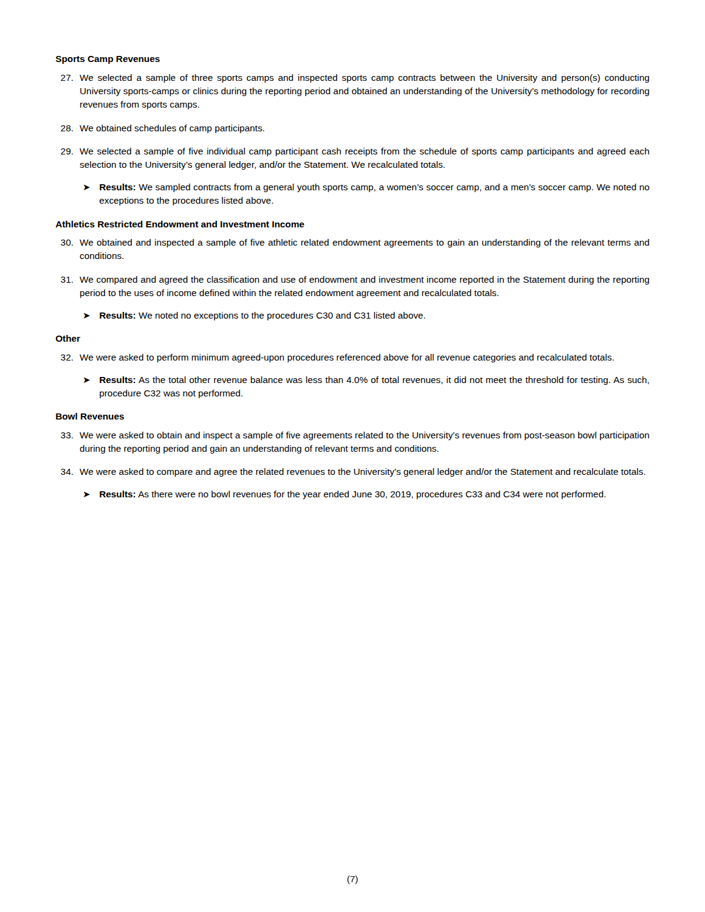Sports Camp Revenues
27. We selected a sample of three sports camps and inspected sports camp contracts between the University and person(s) conducting University sports-camps or clinics during the reporting period and obtained an understanding of the University’s methodology for recording revenues from sports camps.
28. We obtained schedules of camp participants.
29. We selected a sample of five individual camp participant cash receipts from the schedule of sports camp participants and agreed each selection to the University’s general ledger, and/or the Statement. We recalculated totals.
➤Results: We sampled contracts from a general youth sports camp, a women’s soccer camp, and a men’s soccer camp. We noted no exceptions to the procedures listed above.
Athletics Restricted Endowment and Investment Income
30. We obtained and inspected a sample of five athletic related endowment agreements to gain an understanding of the relevant terms and conditions.
31. We compared and agreed the classification and use of endowment and investment income reported in the Statement during the reporting period to the uses of income defined within the related endowment agreement and recalculated totals.
➤Results: We noted no exceptions to the procedures C30 and C31 listed above.
Other
32. We were asked to perform minimum agreed-upon procedures referenced above for all revenue categories and recalculated totals.
➤Results: As the total other revenue balance was less than 4.0% of total revenues, it did not meet the threshold for testing. As such, procedure C32 was not performed.
Bowl Revenues
33. We were asked to obtain and inspect a sample of five agreements related to the University’s revenues from post-season bowl participation during the reporting period and gain an understanding of relevant terms and conditions.
34. We were asked to compare and agree the related revenues to the University’s general ledger and/or the Statement and recalculate totals.
➤Results: As there were no bowl revenues for the year ended June 30, 2019, procedures C33 and C34 were not performed.
(7)